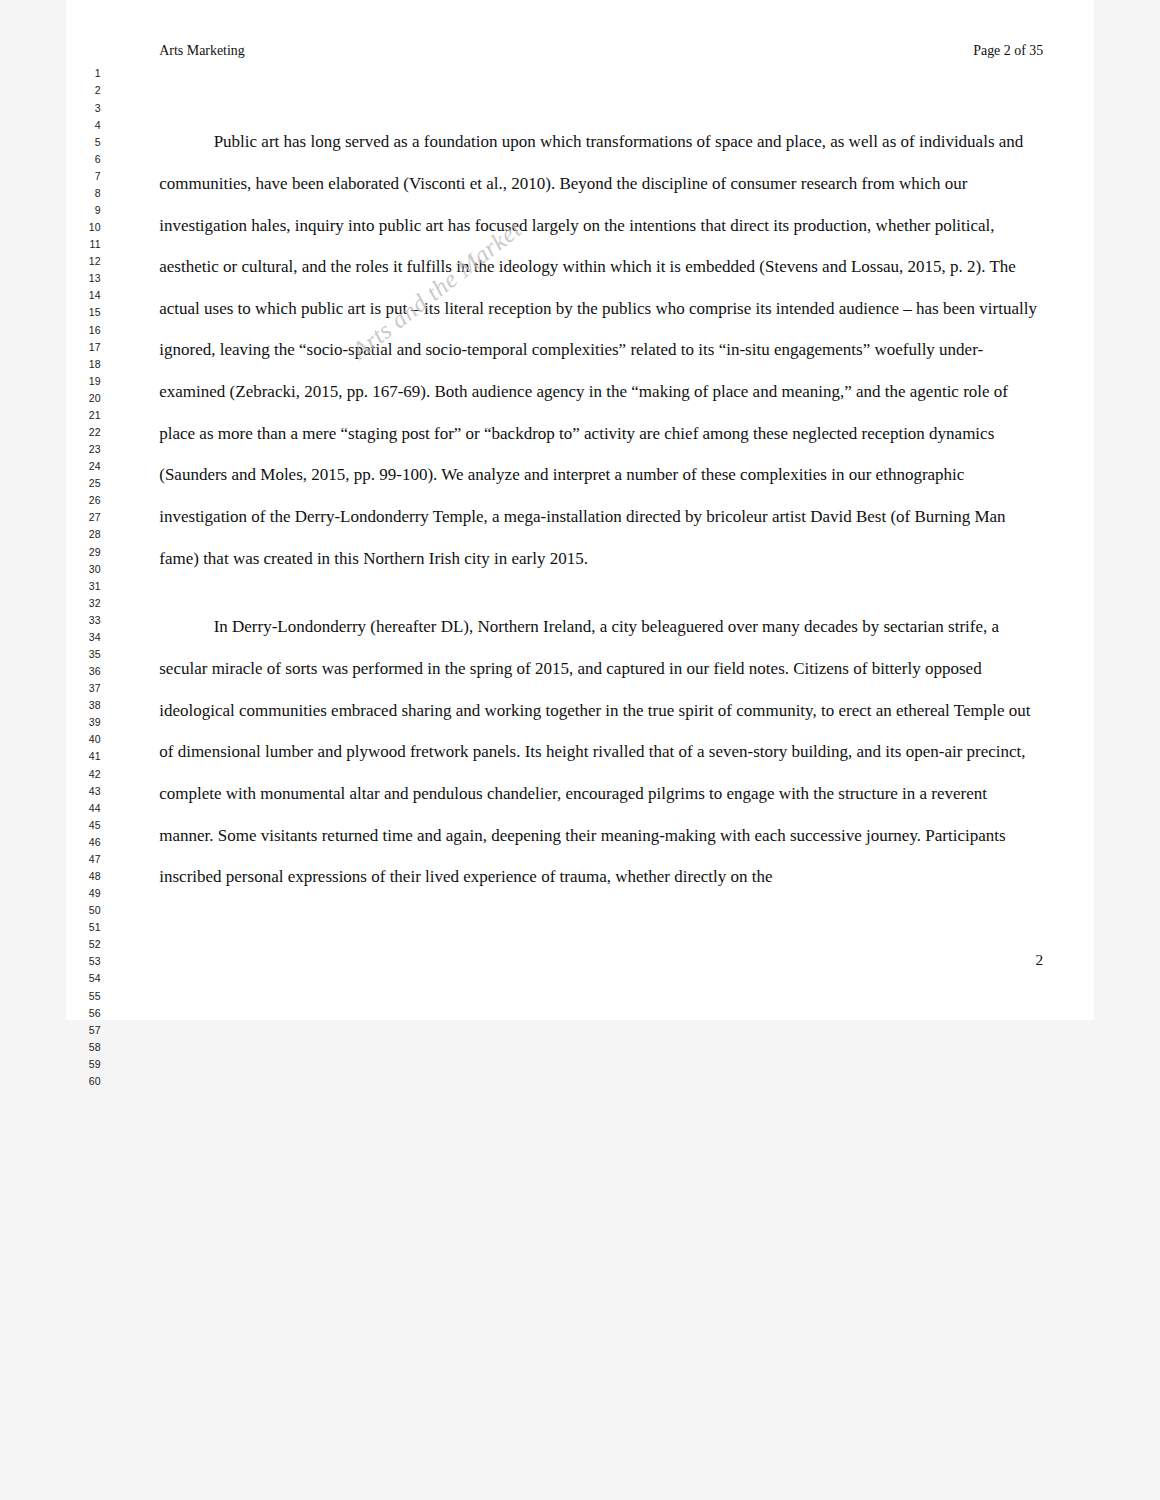Arts Marketing Page 2 of 35
1
2
3
4
5
6
7
8
9
10
11
12
13
14
15
16
17
18
19
20
21
22
23
24
25
26
27
28
29
30
31
32
33
34
35
36
37
38
39
40
41
42
43
44
45
46
47
48
49
50
51
52
53
54
55
56
57
58
59
60
Arts and the Market
Public art has long served as a foundation upon which transformations of space and place, as well as of individuals and communities, have been elaborated (Visconti et al., 2010). Beyond the discipline of consumer research from which our investigation hales, inquiry into public art has focused largely on the intentions that direct its production, whether political, aesthetic or cultural, and the roles it fulfills in the ideology within which it is embedded (Stevens and Lossau, 2015, p. 2). The actual uses to which public art is put – its literal reception by the publics who comprise its intended audience – has been virtually ignored, leaving the “socio-spatial and socio-temporal complexities” related to its “in-situ engagements” woefully under-examined (Zebracki, 2015, pp. 167-69). Both audience agency in the “making of place and meaning,” and the agentic role of place as more than a mere “staging post for” or “backdrop to” activity are chief among these neglected reception dynamics (Saunders and Moles, 2015, pp. 99-100). We analyze and interpret a number of these complexities in our ethnographic investigation of the Derry-Londonderry Temple, a mega-installation directed by bricoleur artist David Best (of Burning Man fame) that was created in this Northern Irish city in early 2015.
In Derry-Londonderry (hereafter DL), Northern Ireland, a city beleaguered over many decades by sectarian strife, a secular miracle of sorts was performed in the spring of 2015, and captured in our field notes. Citizens of bitterly opposed ideological communities embraced sharing and working together in the true spirit of community, to erect an ethereal Temple out of dimensional lumber and plywood fretwork panels. Its height rivalled that of a seven-story building, and its open-air precinct, complete with monumental altar and pendulous chandelier, encouraged pilgrims to engage with the structure in a reverent manner. Some visitants returned time and again, deepening their meaning-making with each successive journey. Participants inscribed personal expressions of their lived experience of trauma, whether directly on the
2